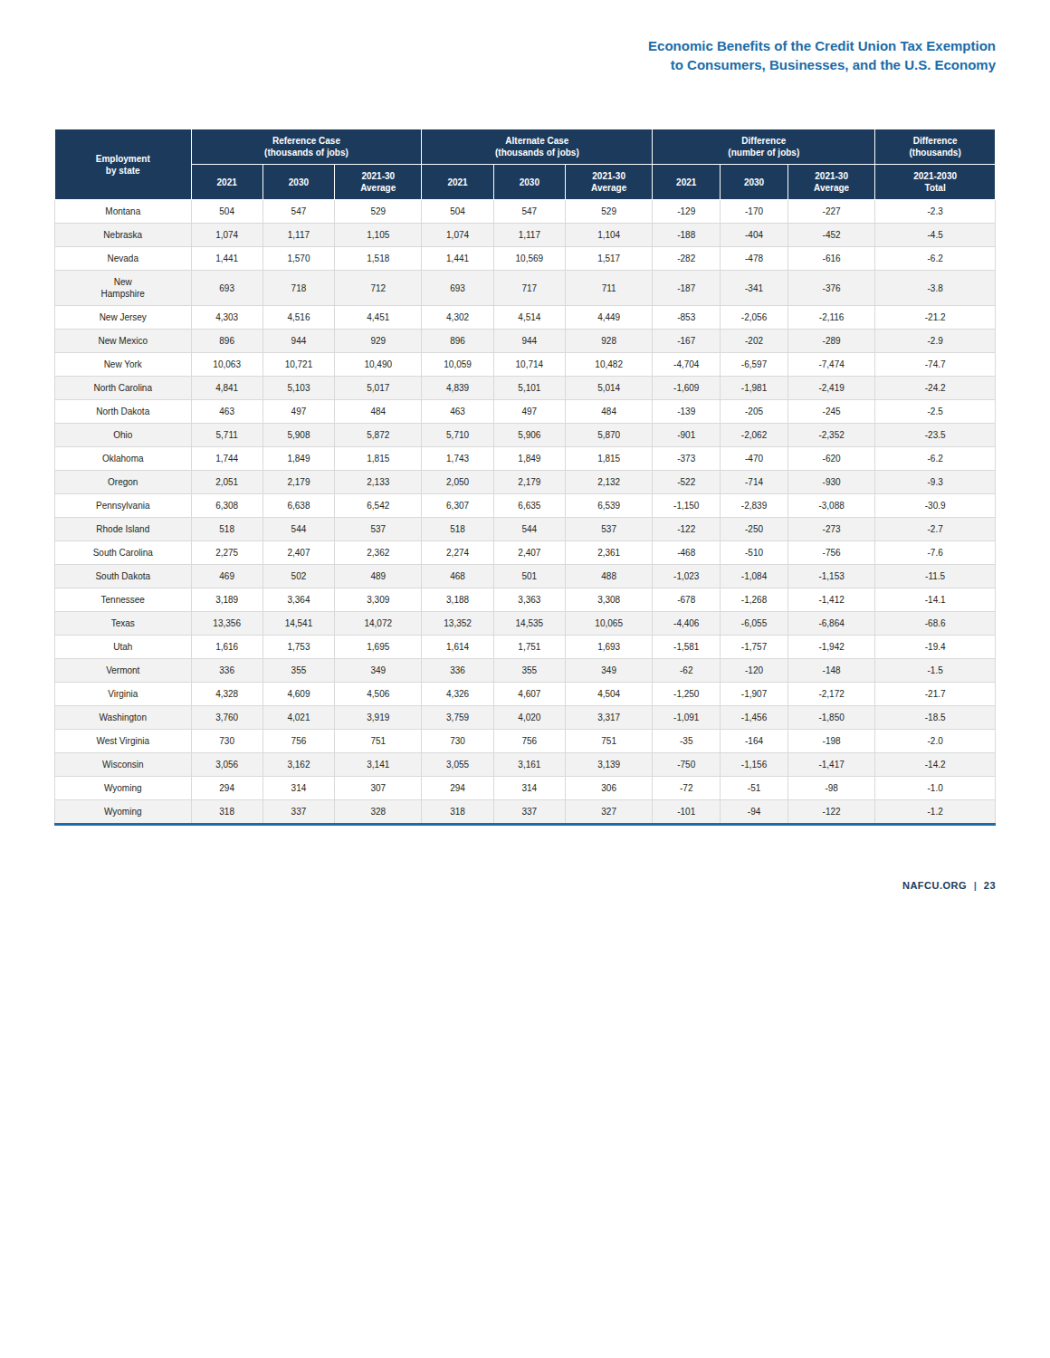Economic Benefits of the Credit Union Tax Exemption
to Consumers, Businesses, and the U.S. Economy
| Employment by state | Reference Case (thousands of jobs) | Alternate Case (thousands of jobs) | Difference (number of jobs) | Difference (thousands) |
| --- | --- | --- | --- | --- |
| 2021 | 2030 | 2021-30 Average | 2021 | 2030 | 2021-30 Average | 2021 | 2030 | 2021-30 Average | 2021-2030 Total |
| Montana | 504 | 547 | 529 | 504 | 547 | 529 | -129 | -170 | -227 | -2.3 |
| Nebraska | 1,074 | 1,117 | 1,105 | 1,074 | 1,117 | 1,104 | -188 | -404 | -452 | -4.5 |
| Nevada | 1,441 | 1,570 | 1,518 | 1,441 | 10,569 | 1,517 | -282 | -478 | -616 | -6.2 |
| New Hampshire | 693 | 718 | 712 | 693 | 717 | 711 | -187 | -341 | -376 | -3.8 |
| New Jersey | 4,303 | 4,516 | 4,451 | 4,302 | 4,514 | 4,449 | -853 | -2,056 | -2,116 | -21.2 |
| New Mexico | 896 | 944 | 929 | 896 | 944 | 928 | -167 | -202 | -289 | -2.9 |
| New York | 10,063 | 10,721 | 10,490 | 10,059 | 10,714 | 10,482 | -4,704 | -6,597 | -7,474 | -74.7 |
| North Carolina | 4,841 | 5,103 | 5,017 | 4,839 | 5,101 | 5,014 | -1,609 | -1,981 | -2,419 | -24.2 |
| North Dakota | 463 | 497 | 484 | 463 | 497 | 484 | -139 | -205 | -245 | -2.5 |
| Ohio | 5,711 | 5,908 | 5,872 | 5,710 | 5,906 | 5,870 | -901 | -2,062 | -2,352 | -23.5 |
| Oklahoma | 1,744 | 1,849 | 1,815 | 1,743 | 1,849 | 1,815 | -373 | -470 | -620 | -6.2 |
| Oregon | 2,051 | 2,179 | 2,133 | 2,050 | 2,179 | 2,132 | -522 | -714 | -930 | -9.3 |
| Pennsylvania | 6,308 | 6,638 | 6,542 | 6,307 | 6,635 | 6,539 | -1,150 | -2,839 | -3,088 | -30.9 |
| Rhode Island | 518 | 544 | 537 | 518 | 544 | 537 | -122 | -250 | -273 | -2.7 |
| South Carolina | 2,275 | 2,407 | 2,362 | 2,274 | 2,407 | 2,361 | -468 | -510 | -756 | -7.6 |
| South Dakota | 469 | 502 | 489 | 468 | 501 | 488 | -1,023 | -1,084 | -1,153 | -11.5 |
| Tennessee | 3,189 | 3,364 | 3,309 | 3,188 | 3,363 | 3,308 | -678 | -1,268 | -1,412 | -14.1 |
| Texas | 13,356 | 14,541 | 14,072 | 13,352 | 14,535 | 10,065 | -4,406 | -6,055 | -6,864 | -68.6 |
| Utah | 1,616 | 1,753 | 1,695 | 1,614 | 1,751 | 1,693 | -1,581 | -1,757 | -1,942 | -19.4 |
| Vermont | 336 | 355 | 349 | 336 | 355 | 349 | -62 | -120 | -148 | -1.5 |
| Virginia | 4,328 | 4,609 | 4,506 | 4,326 | 4,607 | 4,504 | -1,250 | -1,907 | -2,172 | -21.7 |
| Washington | 3,760 | 4,021 | 3,919 | 3,759 | 4,020 | 3,317 | -1,091 | -1,456 | -1,850 | -18.5 |
| West Virginia | 730 | 756 | 751 | 730 | 756 | 751 | -35 | -164 | -198 | -2.0 |
| Wisconsin | 3,056 | 3,162 | 3,141 | 3,055 | 3,161 | 3,139 | -750 | -1,156 | -1,417 | -14.2 |
| Wyoming | 294 | 314 | 307 | 294 | 314 | 306 | -72 | -51 | -98 | -1.0 |
| Wyoming | 318 | 337 | 328 | 318 | 337 | 327 | -101 | -94 | -122 | -1.2 |
NAFCU.ORG | 23